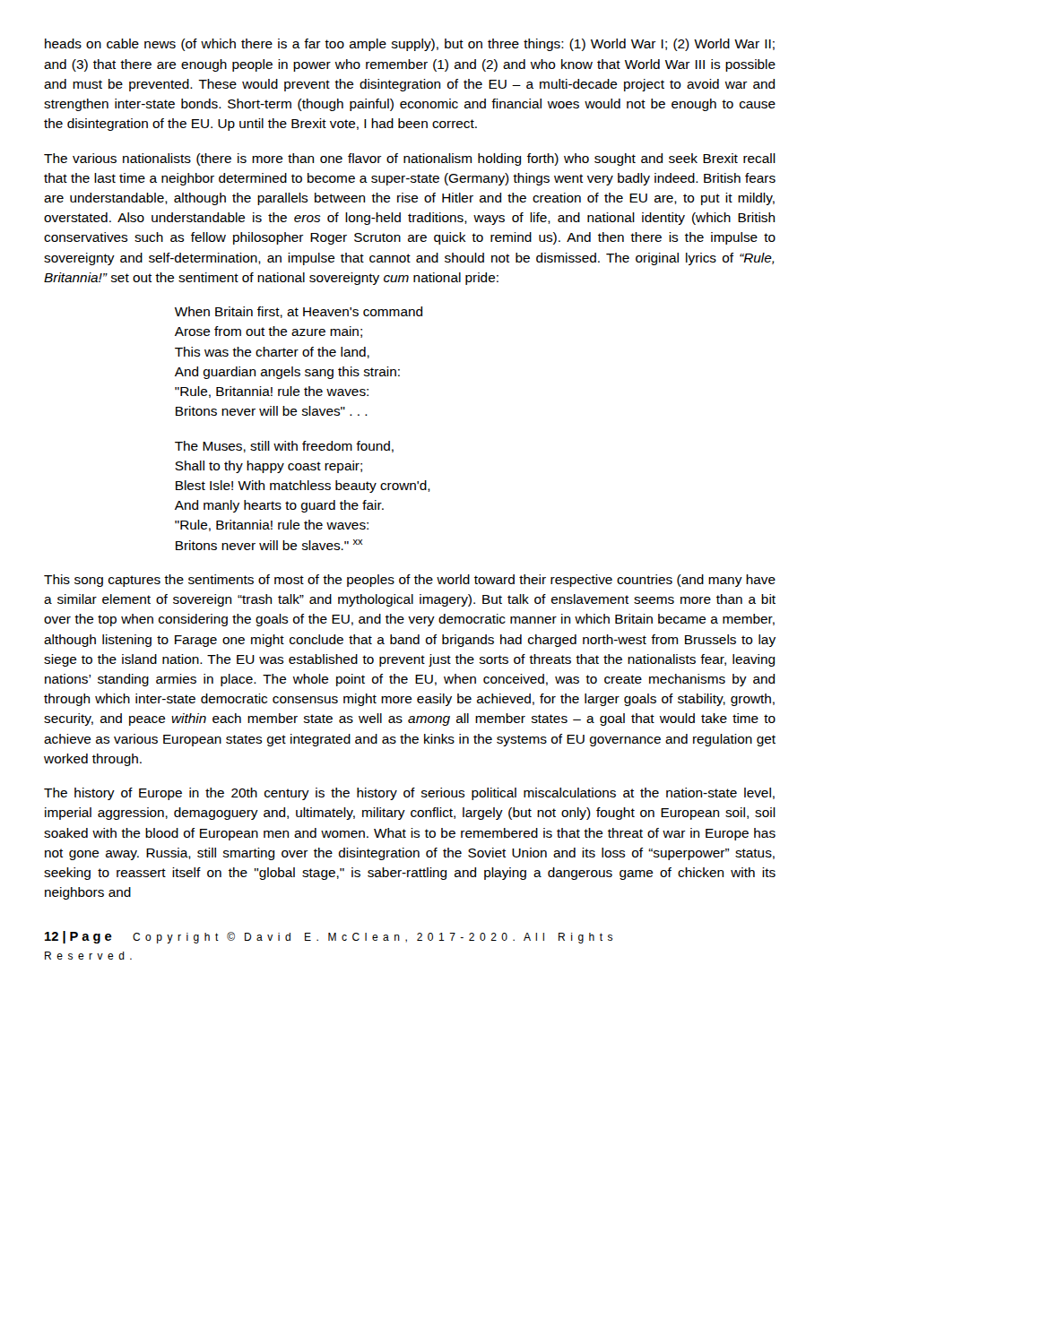heads on cable news (of which there is a far too ample supply), but on three things: (1) World War I; (2) World War II; and (3) that there are enough people in power who remember (1) and (2) and who know that World War III is possible and must be prevented. These would prevent the disintegration of the EU – a multi-decade project to avoid war and strengthen inter-state bonds. Short-term (though painful) economic and financial woes would not be enough to cause the disintegration of the EU. Up until the Brexit vote, I had been correct.
The various nationalists (there is more than one flavor of nationalism holding forth) who sought and seek Brexit recall that the last time a neighbor determined to become a super-state (Germany) things went very badly indeed. British fears are understandable, although the parallels between the rise of Hitler and the creation of the EU are, to put it mildly, overstated. Also understandable is the eros of long-held traditions, ways of life, and national identity (which British conservatives such as fellow philosopher Roger Scruton are quick to remind us). And then there is the impulse to sovereignty and self-determination, an impulse that cannot and should not be dismissed. The original lyrics of “Rule, Britannia!” set out the sentiment of national sovereignty cum national pride:
When Britain first, at Heaven's command
Arose from out the azure main;
This was the charter of the land,
And guardian angels sang this strain:
"Rule, Britannia! rule the waves:
Britons never will be slaves" . . .
The Muses, still with freedom found,
Shall to thy happy coast repair;
Blest Isle! With matchless beauty crown'd,
And manly hearts to guard the fair.
"Rule, Britannia! rule the waves:
Britons never will be slaves." xx
This song captures the sentiments of most of the peoples of the world toward their respective countries (and many have a similar element of sovereign “trash talk” and mythological imagery). But talk of enslavement seems more than a bit over the top when considering the goals of the EU, and the very democratic manner in which Britain became a member, although listening to Farage one might conclude that a band of brigands had charged north-west from Brussels to lay siege to the island nation. The EU was established to prevent just the sorts of threats that the nationalists fear, leaving nations’ standing armies in place. The whole point of the EU, when conceived, was to create mechanisms by and through which inter-state democratic consensus might more easily be achieved, for the larger goals of stability, growth, security, and peace within each member state as well as among all member states – a goal that would take time to achieve as various European states get integrated and as the kinks in the systems of EU governance and regulation get worked through.
The history of Europe in the 20th century is the history of serious political miscalculations at the nation-state level, imperial aggression, demagoguery and, ultimately, military conflict, largely (but not only) fought on European soil, soil soaked with the blood of European men and women. What is to be remembered is that the threat of war in Europe has not gone away. Russia, still smarting over the disintegration of the Soviet Union and its loss of “superpower” status, seeking to reassert itself on the "global stage," is saber-rattling and playing a dangerous game of chicken with its neighbors and
12 | P a g e C o p y r i g h t © D a v i d E . M c C l e a n , 2 0 1 7 - 2 0 2 0 . A l l R i g h t s R e s e r v e d .